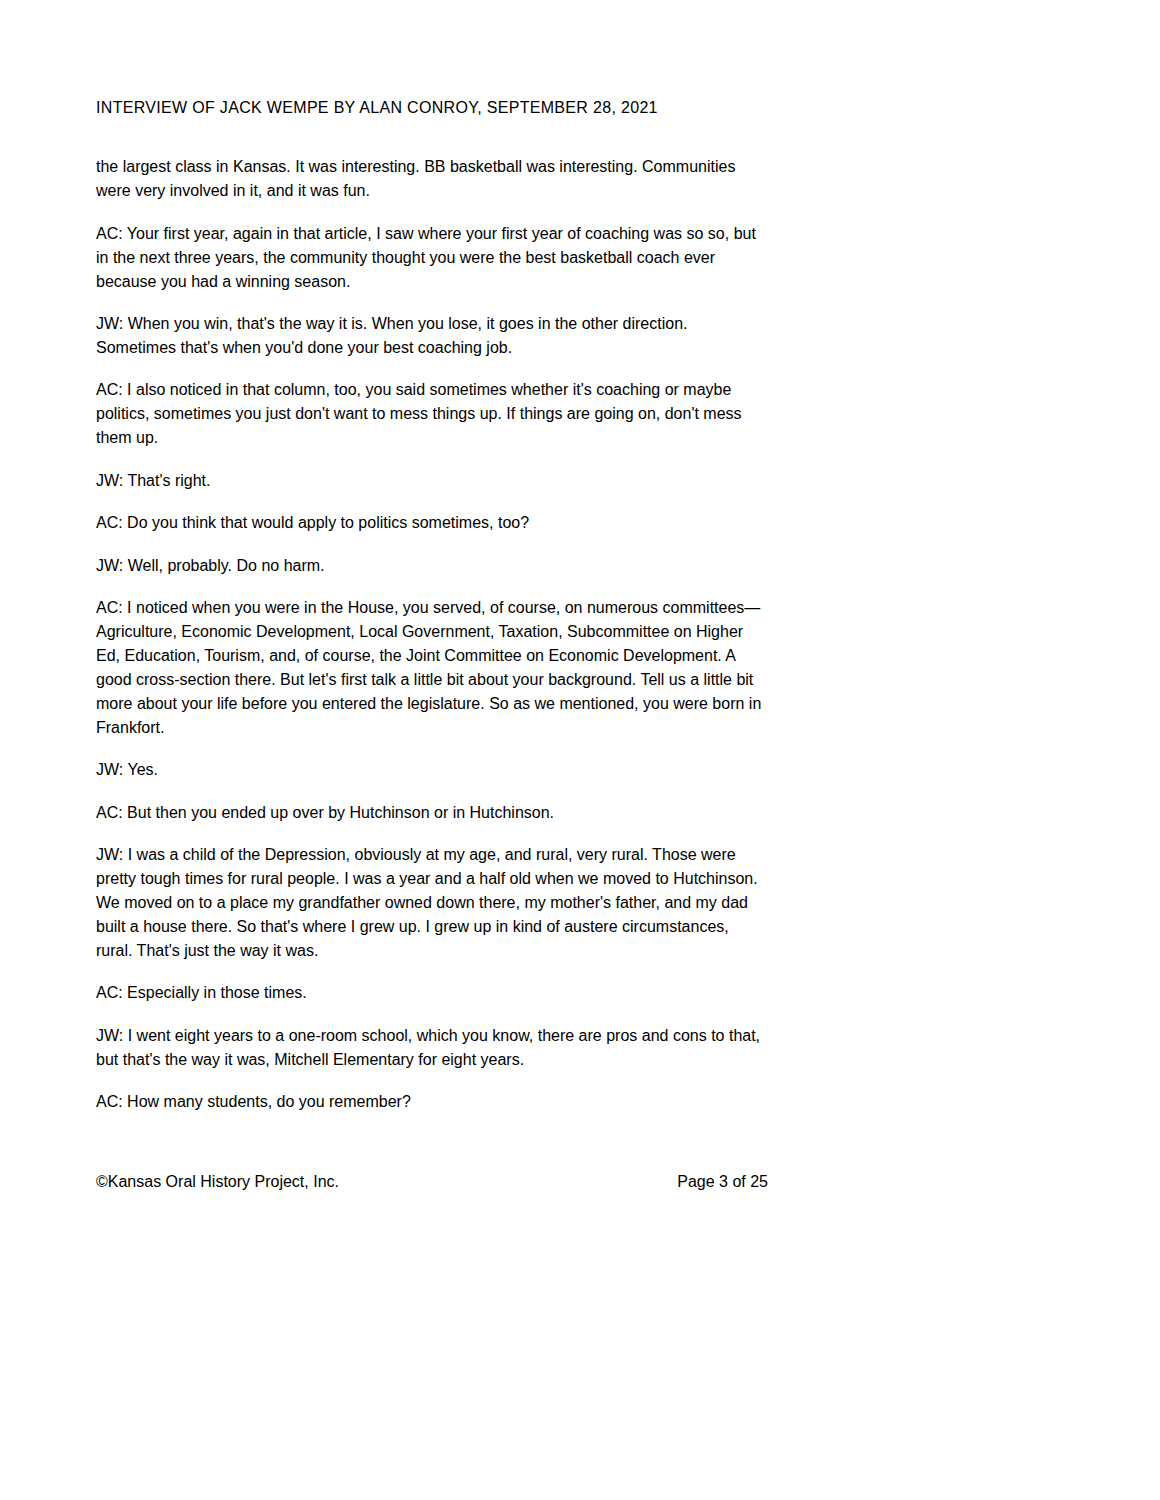INTERVIEW OF JACK WEMPE BY ALAN CONROY, SEPTEMBER 28, 2021
the largest class in Kansas. It was interesting. BB basketball was interesting. Communities were very involved in it, and it was fun.
AC: Your first year, again in that article, I saw where your first year of coaching was so so, but in the next three years, the community thought you were the best basketball coach ever because you had a winning season.
JW: When you win, that's the way it is. When you lose, it goes in the other direction. Sometimes that's when you'd done your best coaching job.
AC: I also noticed in that column, too, you said sometimes whether it's coaching or maybe politics, sometimes you just don't want to mess things up. If things are going on, don't mess them up.
JW: That's right.
AC: Do you think that would apply to politics sometimes, too?
JW: Well, probably. Do no harm.
AC: I noticed when you were in the House, you served, of course, on numerous committees—Agriculture, Economic Development, Local Government, Taxation, Subcommittee on Higher Ed, Education, Tourism, and, of course, the Joint Committee on Economic Development. A good cross-section there. But let's first talk a little bit about your background. Tell us a little bit more about your life before you entered the legislature. So as we mentioned, you were born in Frankfort.
JW: Yes.
AC: But then you ended up over by Hutchinson or in Hutchinson.
JW: I was a child of the Depression, obviously at my age, and rural, very rural. Those were pretty tough times for rural people. I was a year and a half old when we moved to Hutchinson. We moved on to a place my grandfather owned down there, my mother's father, and my dad built a house there. So that's where I grew up. I grew up in kind of austere circumstances, rural. That's just the way it was.
AC: Especially in those times.
JW: I went eight years to a one-room school, which you know, there are pros and cons to that, but that's the way it was, Mitchell Elementary for eight years.
AC: How many students, do you remember?
©Kansas Oral History Project, Inc.
Page 3 of 25